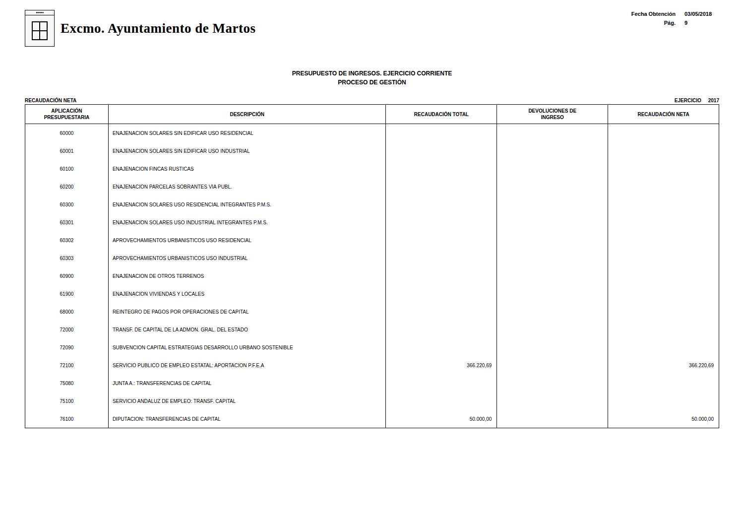●●●●●
Excmo. Ayuntamiento de Martos
Fecha Obtención 03/05/2018
Pág. 9
PRESUPUESTO DE INGRESOS. EJERCICIO CORRIENTE
PROCESO DE GESTIÓN
RECAUDACIÓN NETA
EJERCICIO 2017
| APLICACIÓN PRESUPUESTARIA | DESCRIPCIÓN | RECAUDACIÓN TOTAL | DEVOLUCIONES DE INGRESO | RECAUDACIÓN NETA |
| --- | --- | --- | --- | --- |
| 60000 | ENAJENACION SOLARES SIN EDIFICAR USO RESIDENCIAL | | | |
| 60001 | ENAJENACION SOLARES SIN EDIFICAR USO INDUSTRIAL | | | |
| 60100 | ENAJENACION FINCAS RUSTICAS | | | |
| 60200 | ENAJENACION PARCELAS SOBRANTES VIA PUBL. | | | |
| 60300 | ENAJENACION SOLARES USO RESIDENCIAL INTEGRANTES P.M.S. | | | |
| 60301 | ENAJENACION SOLARES USO INDUSTRIAL INTEGRANTES P.M.S. | | | |
| 60302 | APROVECHAMIENTOS URBANISTICOS USO RESIDENCIAL | | | |
| 60303 | APROVECHAMIENTOS URBANISTICOS USO INDUSTRIAL | | | |
| 60900 | ENAJENACION DE OTROS TERRENOS | | | |
| 61900 | ENAJENACION VIVIENDAS Y LOCALES | | | |
| 68000 | REINTEGRO DE PAGOS POR OPERACIONES DE CAPITAL | | | |
| 72000 | TRANSF. DE CAPITAL DE LA ADMON. GRAL. DEL ESTADO | | | |
| 72090 | SUBVENCION CAPITAL ESTRATEGIAS DESARROLLO URBANO SOSTENIBLE | | | |
| 72100 | SERVICIO PUBLICO DE EMPLEO ESTATAL: APORTACION P.F.E.A | 366.220,69 | | 366.220,69 |
| 75080 | JUNTA A.: TRANSFERENCIAS DE CAPITAL | | | |
| 75100 | SERVICIO ANDALUZ DE EMPLEO: TRANSF. CAPITAL | | | |
| 76100 | DIPUTACION: TRANSFERENCIAS DE CAPITAL | 50.000,00 | | 50.000,00 |